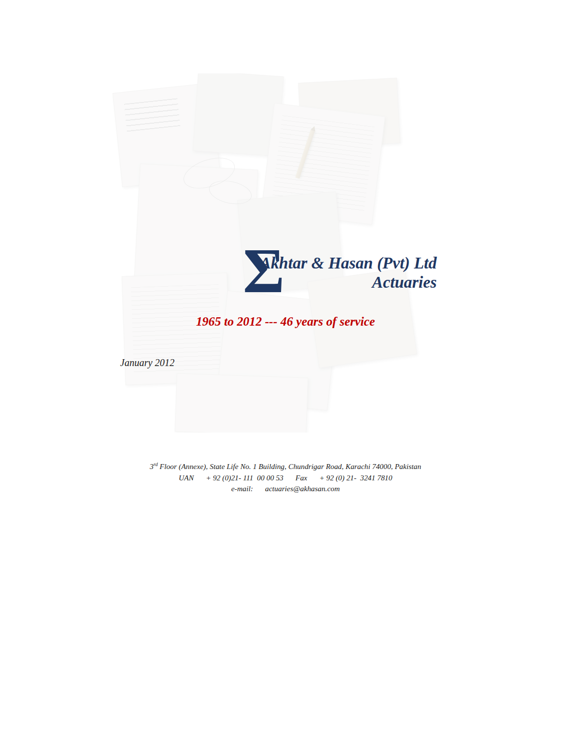Σ
Akhtar & Hasan (Pvt) Ltd
Actuaries
1965 to 2012 --- 46 years of service
January 2012
3rd Floor (Annexe), State Life No. 1 Building, Chundrigar Road, Karachi 74000, Pakistan
UAN + 92 (0)21- 111 00 00 53 Fax + 92 (0) 21- 3241 7810
e-mail: actuaries@akhasan.com